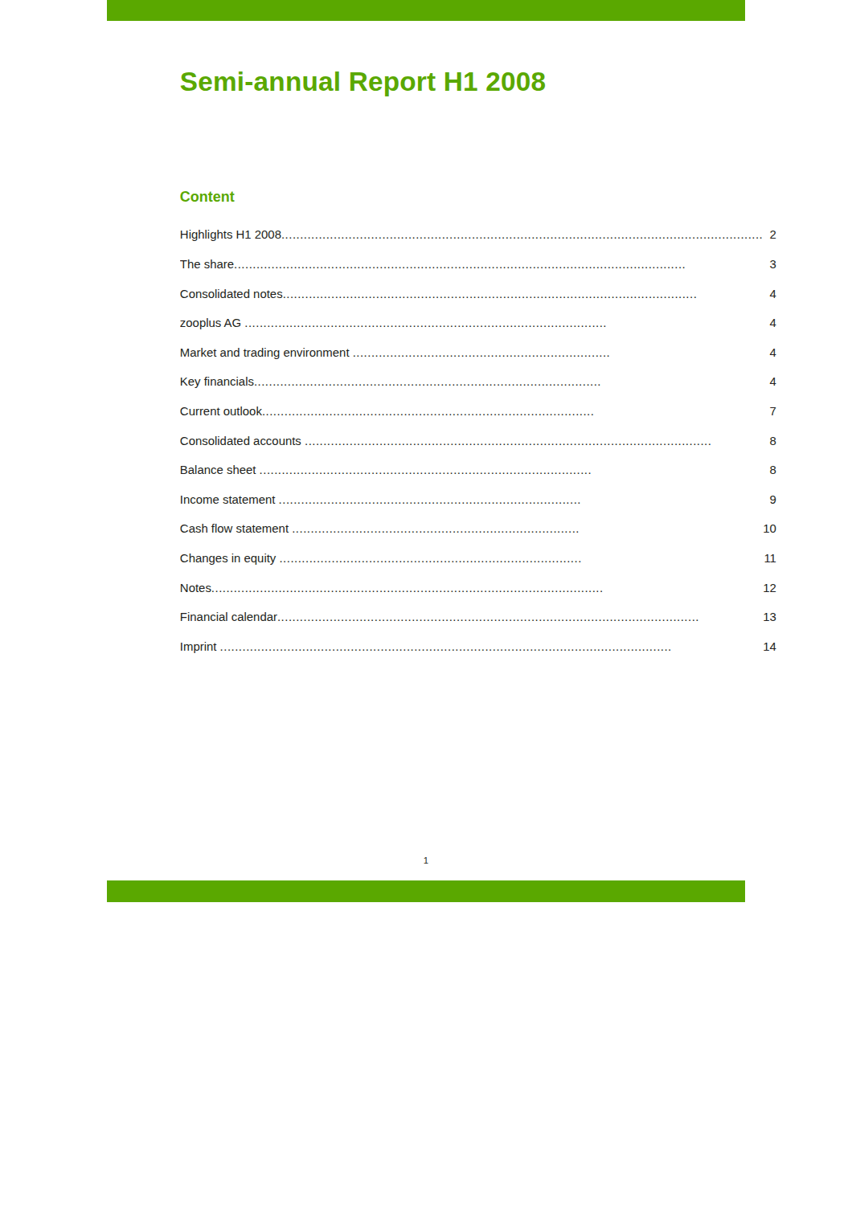Semi-annual Report H1 2008
Content
| Highlights H1 2008 ................................................................................................................................. | 2 |
| The share ......................................................................................................................... | 3 |
| Consolidated notes ............................................................................................................... | 4 |
| zooplus AG ................................................................................................. | 4 |
| Market and trading environment ..................................................................... | 4 |
| Key financials ............................................................................................. | 4 |
| Current outlook ......................................................................................... | 7 |
| Consolidated accounts ............................................................................................................. | 8 |
| Balance sheet ......................................................................................... | 8 |
| Income statement ................................................................................. | 9 |
| Cash flow statement ............................................................................. | 10 |
| Changes in equity ................................................................................. | 11 |
| Notes ......................................................................................................... | 12 |
| Financial calendar ................................................................................................................. | 13 |
| Imprint ......................................................................................................................... | 14 |
1